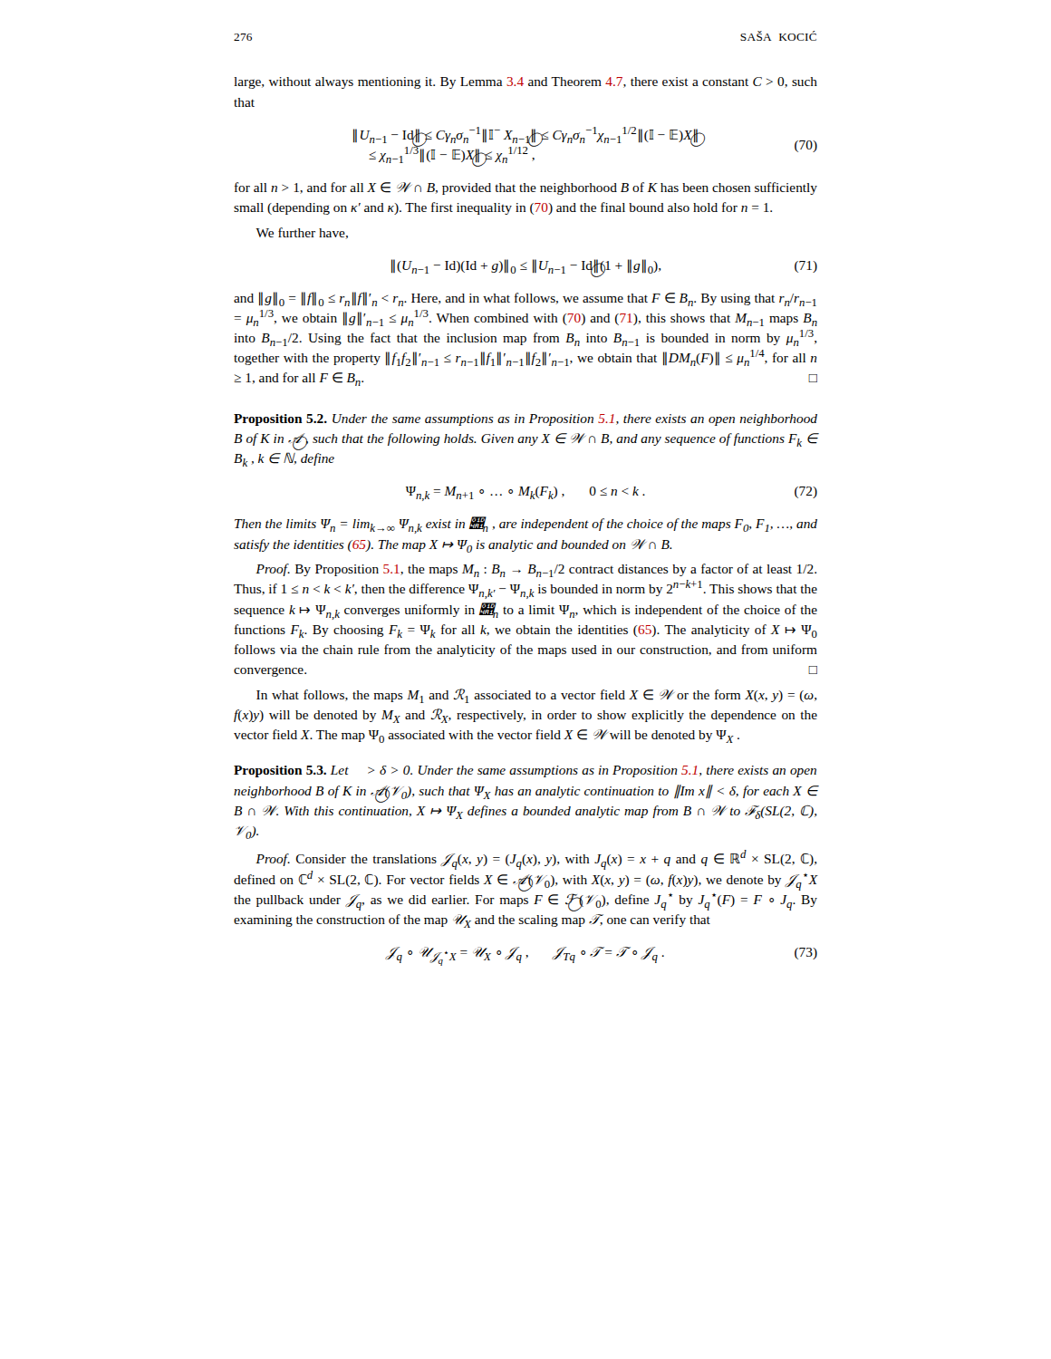276 SAŠA KOCIĆ
large, without always mentioning it. By Lemma 3.4 and Theorem 4.7, there exist a constant C > 0, such that
∥Un−1 − Id∥⃝ ≤ Cγnσn−1∥𝕀− Xn−1∥⃝ ≤ Cγnσn−1χn−11/2∥(𝕀 − 𝔼)X∥⃝ ≤ χn−11/3∥(𝕀 − 𝔼)X∥⃝ ≤ χn1/12 , (70)
for all n > 1, and for all X ∈ 𝒲 ∩ B, provided that the neighborhood B of K has been chosen sufficiently small (depending on κ′ and κ). The first inequality in (70) and the final bound also hold for n = 1.
We further have,
∥(Un−1 − Id)(Id + g)∥0 ≤ ∥Un−1 − Id∥⃝(1 + ∥g∥0), (71)
and ∥g∥0 = ∥f∥0 ≤ rn∥f∥′n < rn. Here, and in what follows, we assume that F ∈ Bn. By using that rn/rn−1 = μn1/3, we obtain ∥g∥′n−1 ≤ μn1/3. When combined with (70) and (71), this shows that Mn−1 maps Bn into Bn−1/2. Using the fact that the inclusion map from Bn into Bn−1 is bounded in norm by μn1/3, together with the property ∥f1f2∥′n−1 ≤ rn−1∥f1∥′n−1∥f2∥′n−1, we obtain that ∥DMn(F)∥ ≤ μn1/4, for all n ≥ 1, and for all F ∈ Bn. □
Proposition 5.2. Under the same assumptions as in Proposition 5.1, there exists an open neighborhood B of K in 𝒜⃝ , such that the following holds. Given any X ∈ 𝒲 ∩ B, and any sequence of functions Fk ∈ Bk , k ∈ ℕ, define
Ψn,k = Mn+1 ∘ … ∘ Mk(Fk) , 0 ≤ n < k . (72)
Then the limits Ψn = limk→∞ Ψn,k exist in 𝒡n , are independent of the choice of the maps F0, F1, …, and satisfy the identities (65). The map X ↦ Ψ0 is analytic and bounded on 𝒲 ∩ B.
Proof. By Proposition 5.1, the maps Mn : Bn → Bn−1/2 contract distances by a factor of at least 1/2. Thus, if 1 ≤ n < k < k′, then the difference Ψn,k′ − Ψn,k is bounded in norm by 2n−k+1. This shows that the sequence k ↦ Ψn,k converges uniformly in 𝒡n to a limit Ψn, which is independent of the choice of the functions Fk. By choosing Fk = Ψk for all k, we obtain the identities (65). The analyticity of X ↦ Ψ0 follows via the chain rule from the analyticity of the maps used in our construction, and from uniform convergence. □
In what follows, the maps M1 and ℛ1 associated to a vector field X ∈ 𝒲 or the form X(x, y) = (ω, f(x)y) will be denoted by MX and ℛX, respectively, in order to show explicitly the dependence on the vector field X. The map Ψ0 associated with the vector field X ∈ 𝒲 will be denoted by ΨX .
Proposition 5.3. Let ⃝ > δ > 0. Under the same assumptions as in Proposition 5.1, there exists an open neighborhood B of K in 𝒜⃝(𝒱0), such that ΨX has an analytic continuation to ∥Im x∥ < δ, for each X ∈ B ∩ 𝒲. With this continuation, X ↦ ΨX defines a bounded analytic map from B ∩ 𝒲 to ℱδ(SL(2, ℂ), 𝒱0).
Proof. Consider the translations 𝒥q(x, y) = (Jq(x), y), with Jq(x) = x + q and q ∈ ℝd × SL(2, ℂ), defined on ℂd × SL(2, ℂ). For vector fields X ∈ 𝒜⃝(𝒱0), with X(x, y) = (ω, f(x)y), we denote by 𝒥q⋆X the pullback under 𝒥q, as we did earlier. For maps F ∈ ℱ⃝(𝒱0), define Jq⋆ by Jq⋆(F) = F ∘ Jq. By examining the construction of the map 𝒰X and the scaling map 𝒯, one can verify that
𝒥q ∘ 𝒰𝒥q⋆X = 𝒰X ∘ 𝒥q , 𝒥Tq ∘ 𝒯 = 𝒯 ∘ 𝒥q . (73)